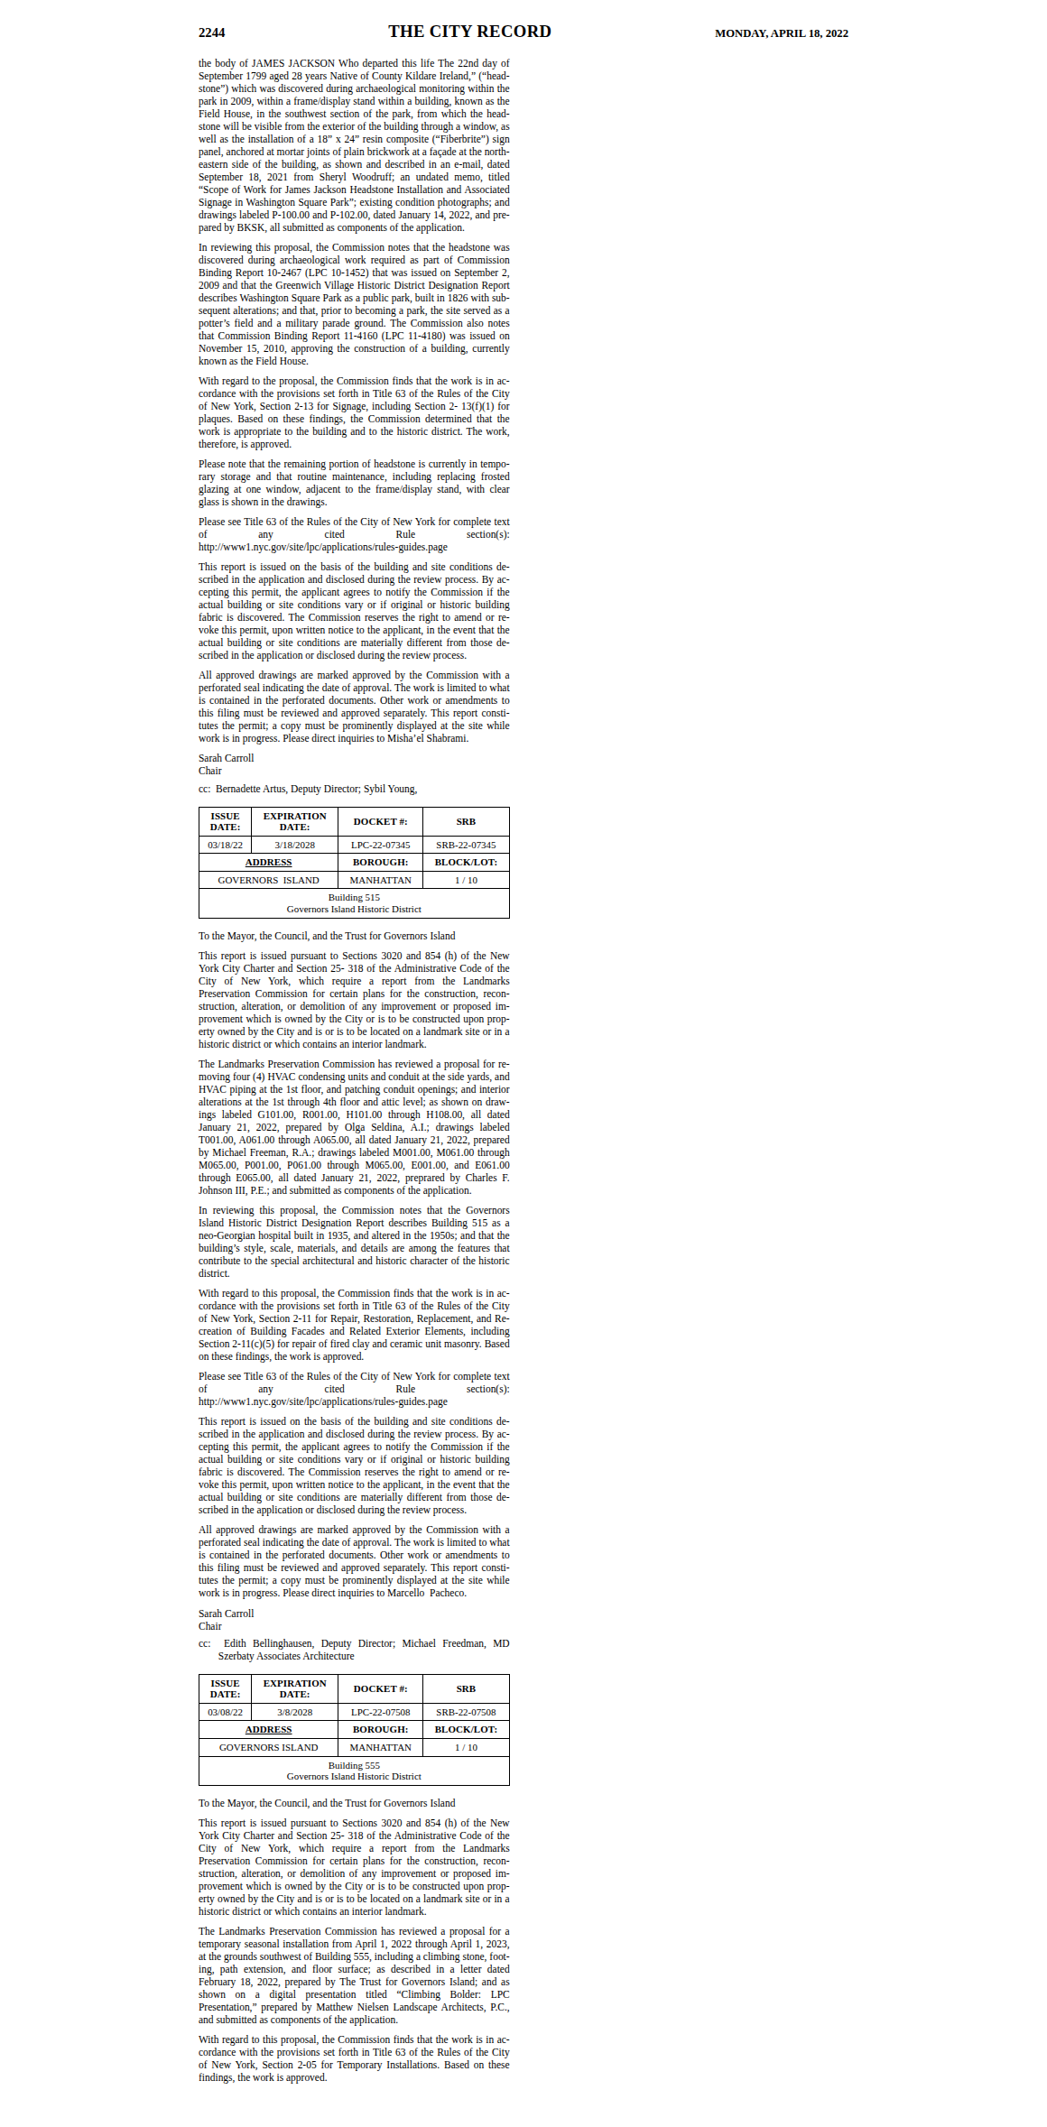2244 THE CITY RECORD MONDAY, APRIL 18, 2022
the body of JAMES JACKSON Who departed this life The 22nd day of September 1799 aged 28 years Native of County Kildare Ireland,” (“headstone”) which was discovered during archaeological monitoring within the park in 2009, within a frame/display stand within a building, known as the Field House, in the southwest section of the park, from which the headstone will be visible from the exterior of the building through a window, as well as the installation of a 18” x 24” resin composite (“Fiberbrite”) sign panel, anchored at mortar joints of plain brickwork at a façade at the northeastern side of the building, as shown and described in an e-mail, dated September 18, 2021 from Sheryl Woodruff; an undated memo, titled “Scope of Work for James Jackson Headstone Installation and Associated Signage in Washington Square Park”; existing condition photographs; and drawings labeled P-100.00 and P-102.00, dated January 14, 2022, and prepared by BKSK, all submitted as components of the application.
In reviewing this proposal, the Commission notes that the headstone was discovered during archaeological work required as part of Commission Binding Report 10-2467 (LPC 10-1452) that was issued on September 2, 2009 and that the Greenwich Village Historic District Designation Report describes Washington Square Park as a public park, built in 1826 with subsequent alterations; and that, prior to becoming a park, the site served as a potter’s field and a military parade ground. The Commission also notes that Commission Binding Report 11-4160 (LPC 11-4180) was issued on November 15, 2010, approving the construction of a building, currently known as the Field House.
With regard to the proposal, the Commission finds that the work is in accordance with the provisions set forth in Title 63 of the Rules of the City of New York, Section 2-13 for Signage, including Section 2- 13(f)(1) for plaques. Based on these findings, the Commission determined that the work is appropriate to the building and to the historic district. The work, therefore, is approved.
Please note that the remaining portion of headstone is currently in temporary storage and that routine maintenance, including replacing frosted glazing at one window, adjacent to the frame/display stand, with clear glass is shown in the drawings.
Please see Title 63 of the Rules of the City of New York for complete text of any cited Rule section(s): http://www1.nyc.gov/site/lpc/applications/rules-guides.page
This report is issued on the basis of the building and site conditions described in the application and disclosed during the review process. By accepting this permit, the applicant agrees to notify the Commission if the actual building or site conditions vary or if original or historic building fabric is discovered. The Commission reserves the right to amend or revoke this permit, upon written notice to the applicant, in the event that the actual building or site conditions are materially different from those described in the application or disclosed during the review process.
All approved drawings are marked approved by the Commission with a perforated seal indicating the date of approval. The work is limited to what is contained in the perforated documents. Other work or amendments to this filing must be reviewed and approved separately. This report constitutes the permit; a copy must be prominently displayed at the site while work is in progress. Please direct inquiries to Misha’el Shabrami.
Sarah Carroll Chair
cc: Bernadette Artus, Deputy Director; Sybil Young,
| Issue Date: | Expiration Date: | Docket #: | SRB |
| 03/18/22 | 3/18/2028 | LPC-22-07345 | SRB-22-07345 |
| Address | Borough: | Block/Lot: |
| GOVERNORS ISLAND | MANHATTAN | 1 / 10 |
| Building 515 Governors Island Historic District |
To the Mayor, the Council, and the Trust for Governors Island
This report is issued pursuant to Sections 3020 and 854 (h) of the New York City Charter and Section 25- 318 of the Administrative Code of the City of New York, which require a report from the Landmarks Preservation Commission for certain plans for the construction, reconstruction, alteration, or demolition of any improvement or proposed improvement which is owned by the City or is to be constructed upon property owned by the City and is or is to be located on a landmark site or in a historic district or which contains an interior landmark.
The Landmarks Preservation Commission has reviewed a proposal for removing four (4) HVAC condensing units and conduit at the side yards, and HVAC piping at the 1st floor, and patching conduit openings; and interior alterations at the 1st through 4th floor and attic level; as shown on drawings labeled G101.00, R001.00, H101.00 through H108.00, all dated January 21, 2022, prepared by Olga Seldina, A.I.; drawings labeled T001.00, A061.00 through A065.00, all dated January 21, 2022, prepared by Michael Freeman, R.A.; drawings labeled M001.00, M061.00 through M065.00, P001.00, P061.00 through M065.00, E001.00, and E061.00 through E065.00, all dated January 21, 2022, preprared by Charles F. Johnson III, P.E.; and submitted as components of the application.
In reviewing this proposal, the Commission notes that the Governors Island Historic District Designation Report describes Building 515 as a neo-Georgian hospital built in 1935, and altered in the 1950s; and that the building’s style, scale, materials, and details are among the features that contribute to the special architectural and historic character of the historic district.
With regard to this proposal, the Commission finds that the work is in accordance with the provisions set forth in Title 63 of the Rules of the City of New York, Section 2-11 for Repair, Restoration, Replacement, and Re-creation of Building Facades and Related Exterior Elements, including Section 2-11(c)(5) for repair of fired clay and ceramic unit masonry. Based on these findings, the work is approved.
Please see Title 63 of the Rules of the City of New York for complete text of any cited Rule section(s): http://www1.nyc.gov/site/lpc/applications/rules-guides.page
This report is issued on the basis of the building and site conditions described in the application and disclosed during the review process. By accepting this permit, the applicant agrees to notify the Commission if the actual building or site conditions vary or if original or historic building fabric is discovered. The Commission reserves the right to amend or revoke this permit, upon written notice to the applicant, in the event that the actual building or site conditions are materially different from those described in the application or disclosed during the review process.
All approved drawings are marked approved by the Commission with a perforated seal indicating the date of approval. The work is limited to what is contained in the perforated documents. Other work or amendments to this filing must be reviewed and approved separately. This report constitutes the permit; a copy must be prominently displayed at the site while work is in progress. Please direct inquiries to Marcello Pacheco.
Sarah Carroll Chair
cc: Edith Bellinghausen, Deputy Director; Michael Freedman, MD Szerbaty Associates Architecture
| Issue Date: | Expiration Date: | Docket #: | SRB |
| 03/08/22 | 3/8/2028 | LPC-22-07508 | SRB-22-07508 |
| Address | Borough: | Block/Lot: |
| GOVERNORS ISLAND | MANHATTAN | 1 / 10 |
| Building 555 Governors Island Historic District |
To the Mayor, the Council, and the Trust for Governors Island
This report is issued pursuant to Sections 3020 and 854 (h) of the New York City Charter and Section 25- 318 of the Administrative Code of the City of New York, which require a report from the Landmarks Preservation Commission for certain plans for the construction, reconstruction, alteration, or demolition of any improvement or proposed improvement which is owned by the City or is to be constructed upon property owned by the City and is or is to be located on a landmark site or in a historic district or which contains an interior landmark.
The Landmarks Preservation Commission has reviewed a proposal for a temporary seasonal installation from April 1, 2022 through April 1, 2023, at the grounds southwest of Building 555, including a climbing stone, footing, path extension, and floor surface; as described in a letter dated February 18, 2022, prepared by The Trust for Governors Island; and as shown on a digital presentation titled “Climbing Bolder: LPC Presentation,” prepared by Matthew Nielsen Landscape Architects, P.C., and submitted as components of the application.
With regard to this proposal, the Commission finds that the work is in accordance with the provisions set forth in Title 63 of the Rules of the City of New York, Section 2-05 for Temporary Installations. Based on these findings, the work is approved.